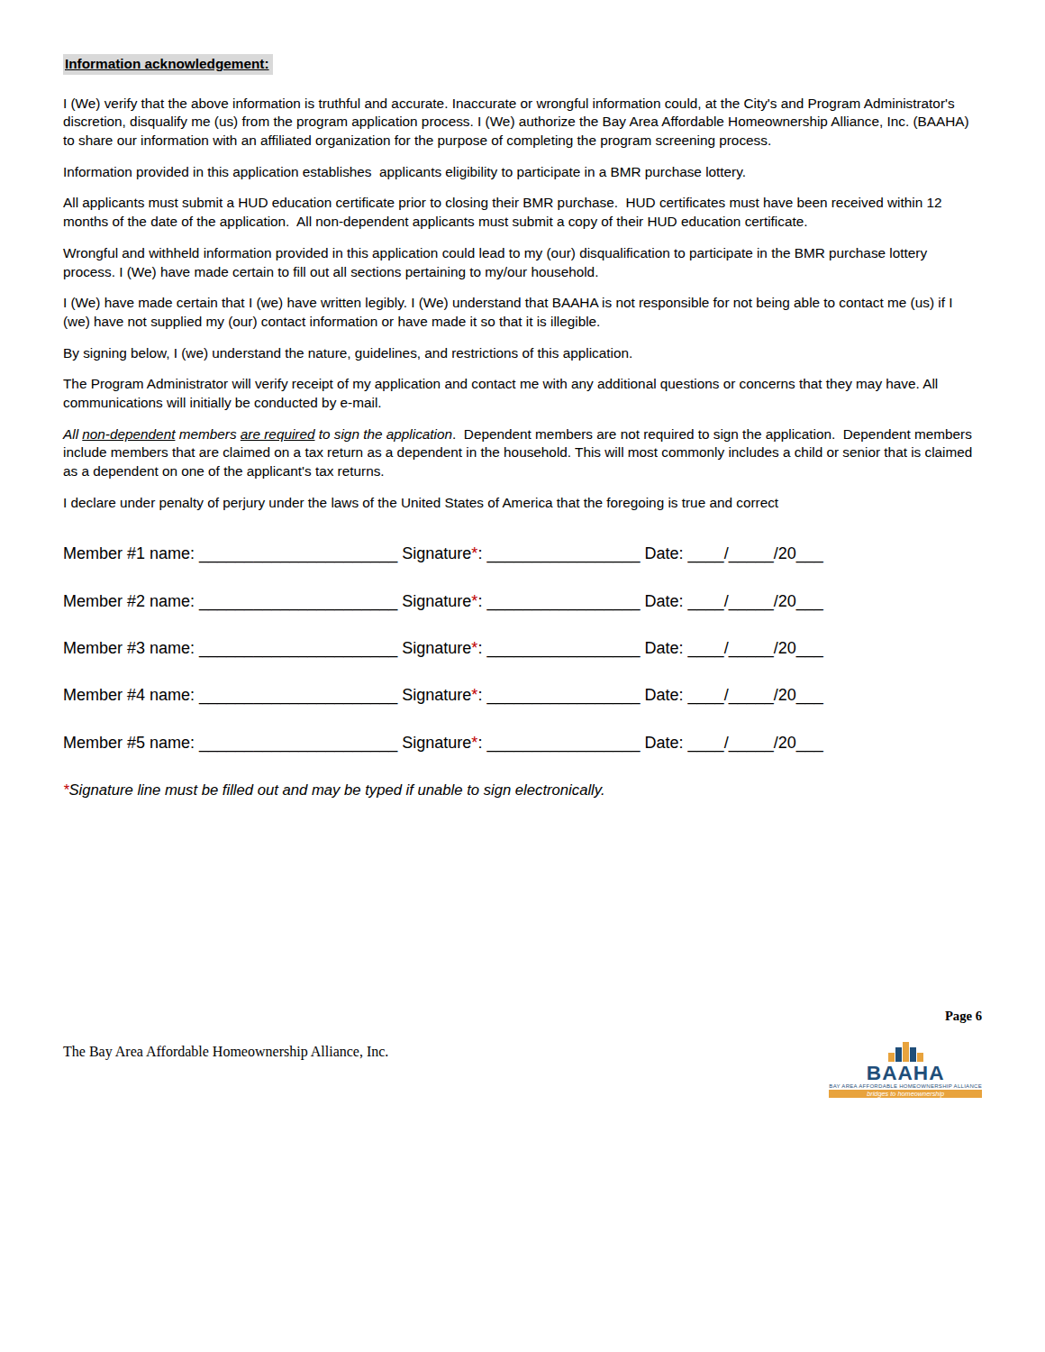Information acknowledgement:
I (We) verify that the above information is truthful and accurate. Inaccurate or wrongful information could, at the City's and Program Administrator's discretion, disqualify me (us) from the program application process. I (We) authorize the Bay Area Affordable Homeownership Alliance, Inc. (BAAHA) to share our information with an affiliated organization for the purpose of completing the program screening process.
Information provided in this application establishes applicants eligibility to participate in a BMR purchase lottery.
All applicants must submit a HUD education certificate prior to closing their BMR purchase. HUD certificates must have been received within 12 months of the date of the application. All non-dependent applicants must submit a copy of their HUD education certificate.
Wrongful and withheld information provided in this application could lead to my (our) disqualification to participate in the BMR purchase lottery process. I (We) have made certain to fill out all sections pertaining to my/our household.
I (We) have made certain that I (we) have written legibly. I (We) understand that BAAHA is not responsible for not being able to contact me (us) if I (we) have not supplied my (our) contact information or have made it so that it is illegible.
By signing below, I (we) understand the nature, guidelines, and restrictions of this application.
The Program Administrator will verify receipt of my application and contact me with any additional questions or concerns that they may have. All communications will initially be conducted by e-mail.
All non-dependent members are required to sign the application. Dependent members are not required to sign the application. Dependent members include members that are claimed on a tax return as a dependent in the household. This will most commonly includes a child or senior that is claimed as a dependent on one of the applicant's tax returns.
I declare under penalty of perjury under the laws of the United States of America that the foregoing is true and correct
Member #1 name: ______________________ Signature*: _________________ Date: ____/_____/20___
Member #2 name: ______________________ Signature*: _________________ Date: ____/_____/20___
Member #3 name: ______________________ Signature*: _________________ Date: ____/_____/20___
Member #4 name: ______________________ Signature*: _________________ Date: ____/_____/20___
Member #5 name: ______________________ Signature*: _________________ Date: ____/_____/20___
*Signature line must be filled out and may be typed if unable to sign electronically.
Page 6
BAAHA
BAY AREA AFFORDABLE HOMEOWNERSHIP ALLIANCE
bridges to homeownership
The Bay Area Affordable Homeownership Alliance, Inc.